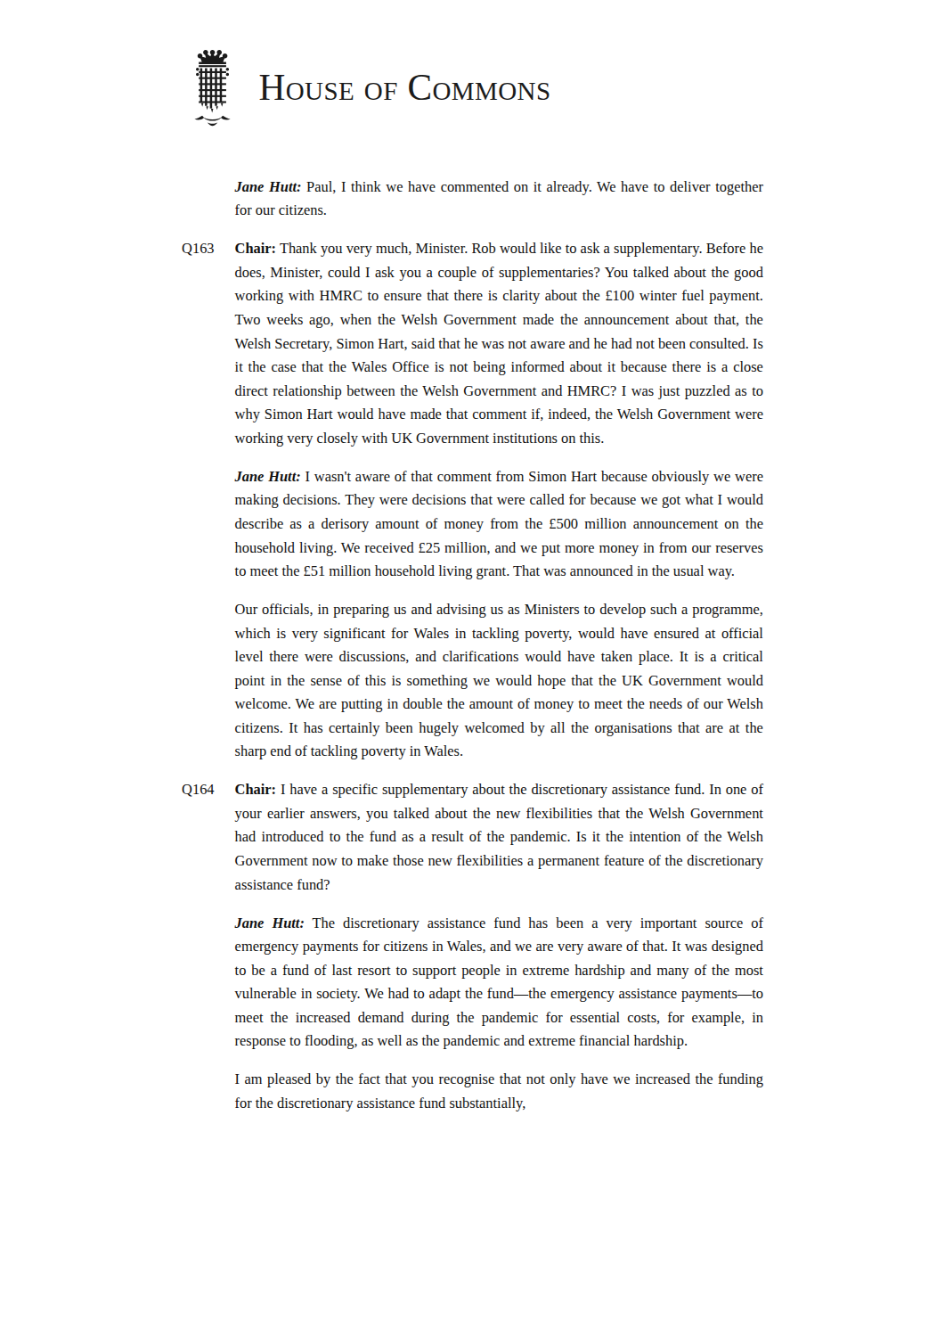House of Commons
Jane Hutt: Paul, I think we have commented on it already. We have to deliver together for our citizens.
Q163
Chair: Thank you very much, Minister. Rob would like to ask a supplementary. Before he does, Minister, could I ask you a couple of supplementaries? You talked about the good working with HMRC to ensure that there is clarity about the £100 winter fuel payment. Two weeks ago, when the Welsh Government made the announcement about that, the Welsh Secretary, Simon Hart, said that he was not aware and he had not been consulted. Is it the case that the Wales Office is not being informed about it because there is a close direct relationship between the Welsh Government and HMRC? I was just puzzled as to why Simon Hart would have made that comment if, indeed, the Welsh Government were working very closely with UK Government institutions on this.
Jane Hutt: I wasn't aware of that comment from Simon Hart because obviously we were making decisions. They were decisions that were called for because we got what I would describe as a derisory amount of money from the £500 million announcement on the household living. We received £25 million, and we put more money in from our reserves to meet the £51 million household living grant. That was announced in the usual way.
Our officials, in preparing us and advising us as Ministers to develop such a programme, which is very significant for Wales in tackling poverty, would have ensured at official level there were discussions, and clarifications would have taken place. It is a critical point in the sense of this is something we would hope that the UK Government would welcome. We are putting in double the amount of money to meet the needs of our Welsh citizens. It has certainly been hugely welcomed by all the organisations that are at the sharp end of tackling poverty in Wales.
Q164
Chair: I have a specific supplementary about the discretionary assistance fund. In one of your earlier answers, you talked about the new flexibilities that the Welsh Government had introduced to the fund as a result of the pandemic. Is it the intention of the Welsh Government now to make those new flexibilities a permanent feature of the discretionary assistance fund?
Jane Hutt: The discretionary assistance fund has been a very important source of emergency payments for citizens in Wales, and we are very aware of that. It was designed to be a fund of last resort to support people in extreme hardship and many of the most vulnerable in society. We had to adapt the fund—the emergency assistance payments—to meet the increased demand during the pandemic for essential costs, for example, in response to flooding, as well as the pandemic and extreme financial hardship.
I am pleased by the fact that you recognise that not only have we increased the funding for the discretionary assistance fund substantially,